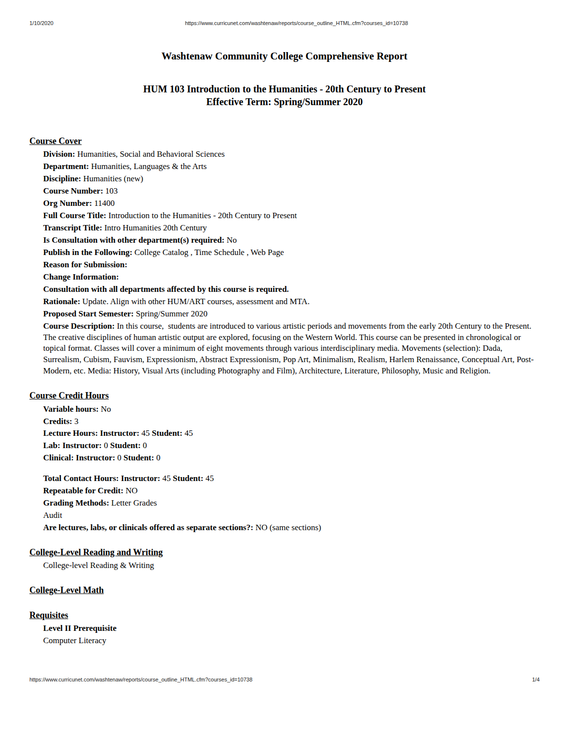1/10/2020 https://www.curricunet.com/washtenaw/reports/course_outline_HTML.cfm?courses_id=10738
Washtenaw Community College Comprehensive Report
HUM 103 Introduction to the Humanities - 20th Century to Present
Effective Term: Spring/Summer 2020
Course Cover
Division: Humanities, Social and Behavioral Sciences
Department: Humanities, Languages & the Arts
Discipline: Humanities (new)
Course Number: 103
Org Number: 11400
Full Course Title: Introduction to the Humanities - 20th Century to Present
Transcript Title: Intro Humanities 20th Century
Is Consultation with other department(s) required: No
Publish in the Following: College Catalog , Time Schedule , Web Page
Reason for Submission:
Change Information:
Consultation with all departments affected by this course is required.
Rationale: Update. Align with other HUM/ART courses, assessment and MTA.
Proposed Start Semester: Spring/Summer 2020
Course Description: In this course, students are introduced to various artistic periods and movements from the early 20th Century to the Present. The creative disciplines of human artistic output are explored, focusing on the Western World. This course can be presented in chronological or topical format. Classes will cover a minimum of eight movements through various interdisciplinary media. Movements (selection): Dada, Surrealism, Cubism, Fauvism, Expressionism, Abstract Expressionism, Pop Art, Minimalism, Realism, Harlem Renaissance, Conceptual Art, Post-Modern, etc. Media: History, Visual Arts (including Photography and Film), Architecture, Literature, Philosophy, Music and Religion.
Course Credit Hours
Variable hours: No
Credits: 3
Lecture Hours: Instructor: 45 Student: 45
Lab: Instructor: 0 Student: 0
Clinical: Instructor: 0 Student: 0
Total Contact Hours: Instructor: 45 Student: 45
Repeatable for Credit: NO
Grading Methods: Letter Grades
Audit
Are lectures, labs, or clinicals offered as separate sections?: NO (same sections)
College-Level Reading and Writing
College-level Reading & Writing
College-Level Math
Requisites
Level II Prerequisite
Computer Literacy
https://www.curricunet.com/washtenaw/reports/course_outline_HTML.cfm?courses_id=10738 1/4